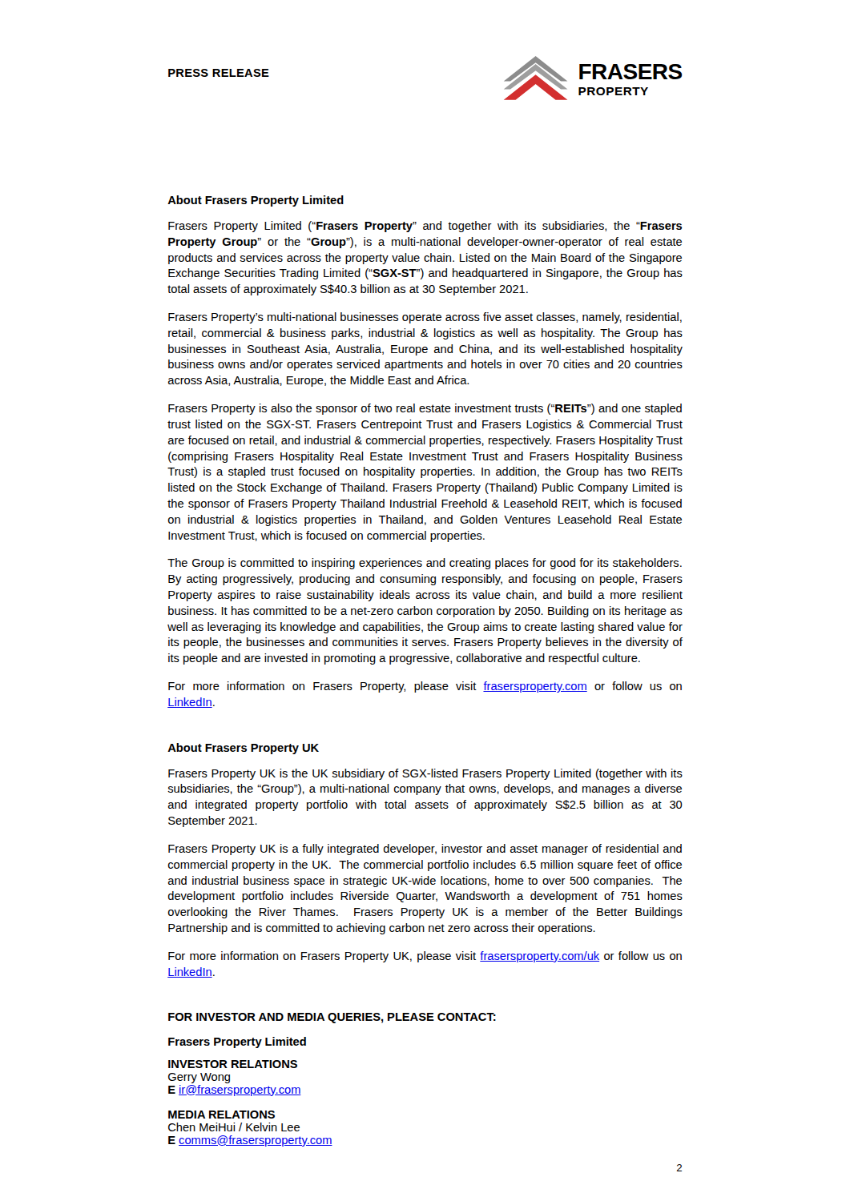PRESS RELEASE
FRASERS PROPERTY
About Frasers Property Limited
Frasers Property Limited (“Frasers Property” and together with its subsidiaries, the “Frasers Property Group” or the “Group”), is a multi-national developer-owner-operator of real estate products and services across the property value chain. Listed on the Main Board of the Singapore Exchange Securities Trading Limited (“SGX-ST”) and headquartered in Singapore, the Group has total assets of approximately S$40.3 billion as at 30 September 2021.
Frasers Property’s multi-national businesses operate across five asset classes, namely, residential, retail, commercial & business parks, industrial & logistics as well as hospitality. The Group has businesses in Southeast Asia, Australia, Europe and China, and its well-established hospitality business owns and/or operates serviced apartments and hotels in over 70 cities and 20 countries across Asia, Australia, Europe, the Middle East and Africa.
Frasers Property is also the sponsor of two real estate investment trusts (“REITs”) and one stapled trust listed on the SGX-ST. Frasers Centrepoint Trust and Frasers Logistics & Commercial Trust are focused on retail, and industrial & commercial properties, respectively. Frasers Hospitality Trust (comprising Frasers Hospitality Real Estate Investment Trust and Frasers Hospitality Business Trust) is a stapled trust focused on hospitality properties. In addition, the Group has two REITs listed on the Stock Exchange of Thailand. Frasers Property (Thailand) Public Company Limited is the sponsor of Frasers Property Thailand Industrial Freehold & Leasehold REIT, which is focused on industrial & logistics properties in Thailand, and Golden Ventures Leasehold Real Estate Investment Trust, which is focused on commercial properties.
The Group is committed to inspiring experiences and creating places for good for its stakeholders. By acting progressively, producing and consuming responsibly, and focusing on people, Frasers Property aspires to raise sustainability ideals across its value chain, and build a more resilient business. It has committed to be a net-zero carbon corporation by 2050. Building on its heritage as well as leveraging its knowledge and capabilities, the Group aims to create lasting shared value for its people, the businesses and communities it serves. Frasers Property believes in the diversity of its people and are invested in promoting a progressive, collaborative and respectful culture.
For more information on Frasers Property, please visit frasersproperty.com or follow us on LinkedIn.
About Frasers Property UK
Frasers Property UK is the UK subsidiary of SGX-listed Frasers Property Limited (together with its subsidiaries, the “Group”), a multi-national company that owns, develops, and manages a diverse and integrated property portfolio with total assets of approximately S$2.5 billion as at 30 September 2021.
Frasers Property UK is a fully integrated developer, investor and asset manager of residential and commercial property in the UK. The commercial portfolio includes 6.5 million square feet of office and industrial business space in strategic UK-wide locations, home to over 500 companies. The development portfolio includes Riverside Quarter, Wandsworth a development of 751 homes overlooking the River Thames. Frasers Property UK is a member of the Better Buildings Partnership and is committed to achieving carbon net zero across their operations.
For more information on Frasers Property UK, please visit frasersproperty.com/uk or follow us on LinkedIn.
FOR INVESTOR AND MEDIA QUERIES, PLEASE CONTACT:
Frasers Property Limited
INVESTOR RELATIONS
Gerry Wong
E ir@frasersproperty.com
MEDIA RELATIONS
Chen MeiHui / Kelvin Lee
E comms@frasersproperty.com
2